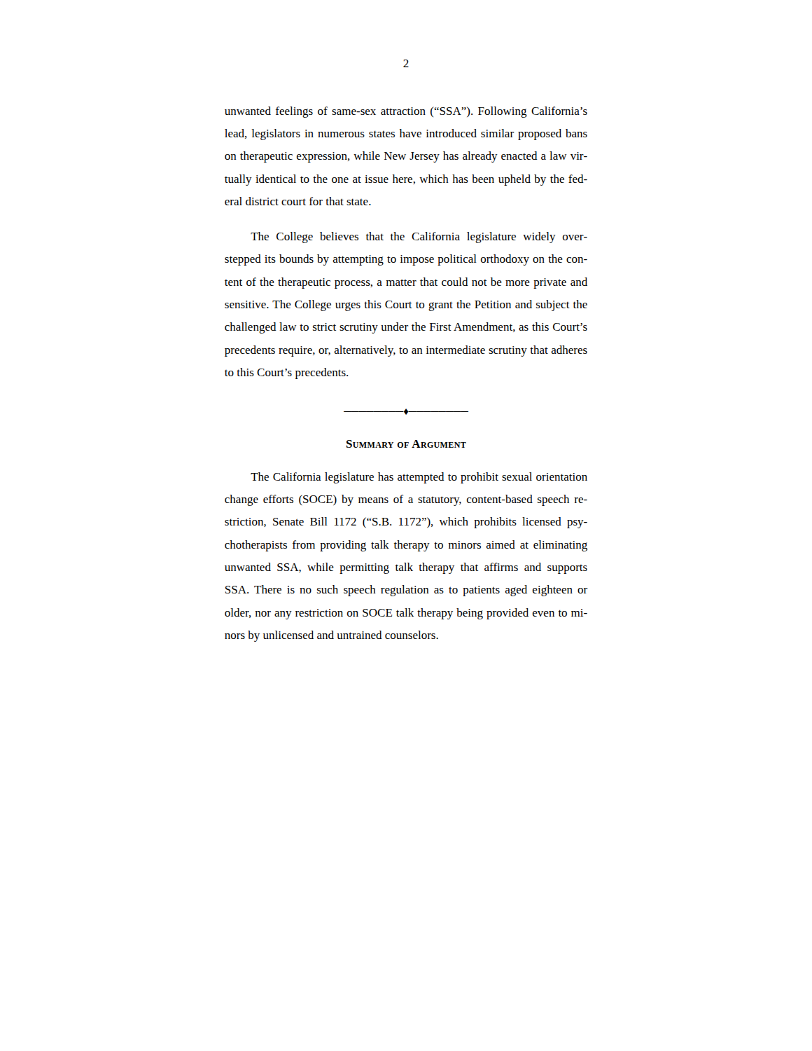2
unwanted feelings of same-sex attraction (“SSA”). Following California’s lead, legislators in numerous states have introduced similar proposed bans on therapeutic expression, while New Jersey has already enacted a law virtually identical to the one at issue here, which has been upheld by the federal district court for that state.
The College believes that the California legislature widely overstepped its bounds by attempting to impose political orthodoxy on the content of the therapeutic process, a matter that could not be more private and sensitive. The College urges this Court to grant the Petition and subject the challenged law to strict scrutiny under the First Amendment, as this Court’s precedents require, or, alternatively, to an intermediate scrutiny that adheres to this Court’s precedents.
────────♦────────
Summary of Argument
The California legislature has attempted to prohibit sexual orientation change efforts (SOCE) by means of a statutory, content-based speech restriction, Senate Bill 1172 (“S.B. 1172”), which prohibits licensed psychotherapists from providing talk therapy to minors aimed at eliminating unwanted SSA, while permitting talk therapy that affirms and supports SSA. There is no such speech regulation as to patients aged eighteen or older, nor any restriction on SOCE talk therapy being provided even to minors by unlicensed and untrained counselors.